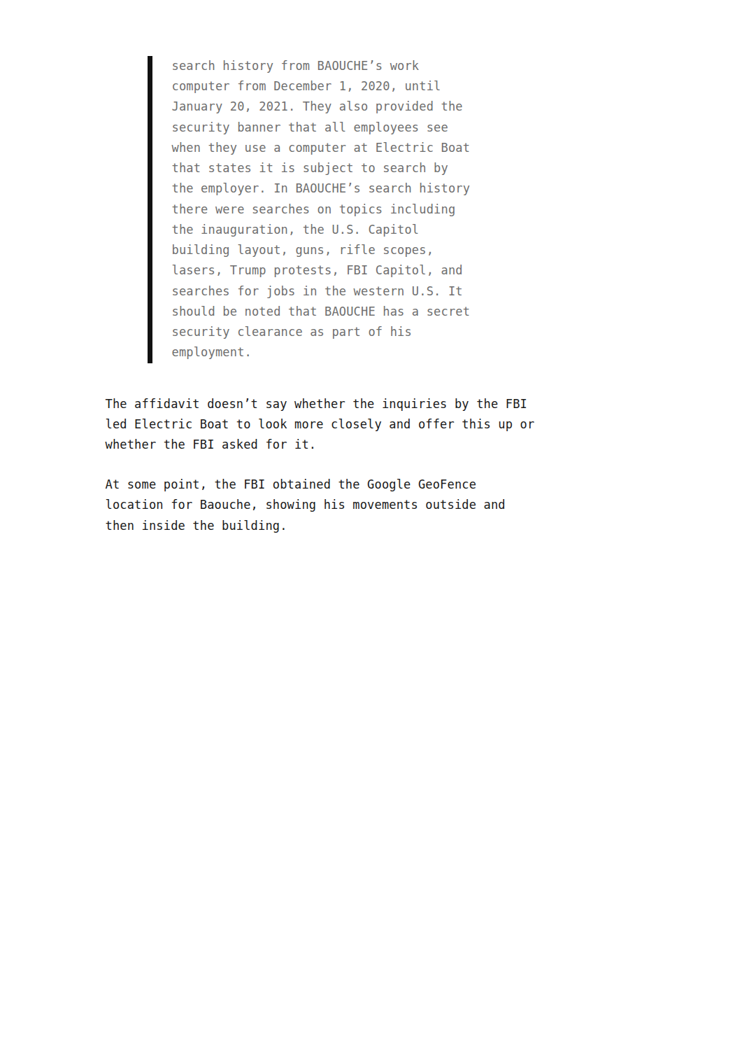search history from BAOUCHE’s work computer from December 1, 2020, until January 20, 2021. They also provided the security banner that all employees see when they use a computer at Electric Boat that states it is subject to search by the employer. In BAOUCHE’s search history there were searches on topics including the inauguration, the U.S. Capitol building layout, guns, rifle scopes, lasers, Trump protests, FBI Capitol, and searches for jobs in the western U.S. It should be noted that BAOUCHE has a secret security clearance as part of his employment.
The affidavit doesn’t say whether the inquiries by the FBI led Electric Boat to look more closely and offer this up or whether the FBI asked for it.
At some point, the FBI obtained the Google GeoFence location for Baouche, showing his movements outside and then inside the building.